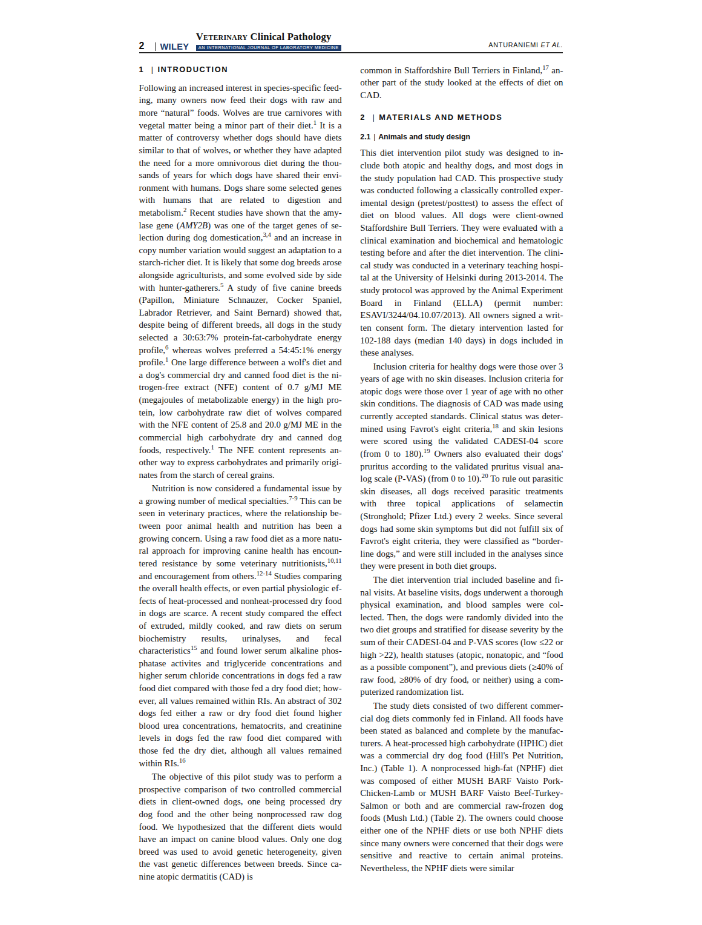2
WILEY
Veterinary Clinical Pathology
An International Journal of Laboratory Medicine
ANTURANIEMI et al.
1|INTRODUCTION
Following an increased interest in species-specific feeding, many owners now feed their dogs with raw and more “natural” foods. Wolves are true carnivores with vegetal matter being a minor part of their diet.1 It is a matter of controversy whether dogs should have diets similar to that of wolves, or whether they have adapted the need for a more omnivorous diet during the thousands of years for which dogs have shared their environment with humans. Dogs share some selected genes with humans that are related to digestion and metabolism.2 Recent studies have shown that the amylase gene (AMY2B) was one of the target genes of selection during dog domestication,3,4 and an increase in copy number variation would suggest an adaptation to a starch-richer diet. It is likely that some dog breeds arose alongside agriculturists, and some evolved side by side with hunter-gatherers.5 A study of five canine breeds (Papillon, Miniature Schnauzer, Cocker Spaniel, Labrador Retriever, and Saint Bernard) showed that, despite being of different breeds, all dogs in the study selected a 30:63:7% protein-fat-carbohydrate energy profile,6 whereas wolves preferred a 54:45:1% energy profile.1 One large difference between a wolf's diet and a dog's commercial dry and canned food diet is the nitrogen-free extract (NFE) content of 0.7 g/MJ ME (megajoules of metabolizable energy) in the high protein, low carbohydrate raw diet of wolves compared with the NFE content of 25.8 and 20.0 g/MJ ME in the commercial high carbohydrate dry and canned dog foods, respectively.1 The NFE content represents another way to express carbohydrates and primarily originates from the starch of cereal grains.
Nutrition is now considered a fundamental issue by a growing number of medical specialties.7-9 This can be seen in veterinary practices, where the relationship between poor animal health and nutrition has been a growing concern. Using a raw food diet as a more natural approach for improving canine health has encountered resistance by some veterinary nutritionists,10,11 and encouragement from others.12-14 Studies comparing the overall health effects, or even partial physiologic effects of heat-processed and nonheat-processed dry food in dogs are scarce. A recent study compared the effect of extruded, mildly cooked, and raw diets on serum biochemistry results, urinalyses, and fecal characteristics15 and found lower serum alkaline phosphatase activites and triglyceride concentrations and higher serum chloride concentrations in dogs fed a raw food diet compared with those fed a dry food diet; however, all values remained within RIs. An abstract of 302 dogs fed either a raw or dry food diet found higher blood urea concentrations, hematocrits, and creatinine levels in dogs fed the raw food diet compared with those fed the dry diet, although all values remained within RIs.16
The objective of this pilot study was to perform a prospective comparison of two controlled commercial diets in client-owned dogs, one being processed dry dog food and the other being nonprocessed raw dog food. We hypothesized that the different diets would have an impact on canine blood values. Only one dog breed was used to avoid genetic heterogeneity, given the vast genetic differences between breeds. Since canine atopic dermatitis (CAD) is
common in Staffordshire Bull Terriers in Finland,17 another part of the study looked at the effects of diet on CAD.
2|MATERIALS AND METHODS
2.1|Animals and study design
This diet intervention pilot study was designed to include both atopic and healthy dogs, and most dogs in the study population had CAD. This prospective study was conducted following a classically controlled experimental design (pretest/posttest) to assess the effect of diet on blood values. All dogs were client-owned Staffordshire Bull Terriers. They were evaluated with a clinical examination and biochemical and hematologic testing before and after the diet intervention. The clinical study was conducted in a veterinary teaching hospital at the University of Helsinki during 2013-2014. The study protocol was approved by the Animal Experiment Board in Finland (ELLA) (permit number: ESAVI/3244/04.10.07/2013). All owners signed a written consent form. The dietary intervention lasted for 102-188 days (median 140 days) in dogs included in these analyses.
Inclusion criteria for healthy dogs were those over 3 years of age with no skin diseases. Inclusion criteria for atopic dogs were those over 1 year of age with no other skin conditions. The diagnosis of CAD was made using currently accepted standards. Clinical status was determined using Favrot's eight criteria,18 and skin lesions were scored using the validated CADESI-04 score (from 0 to 180).19 Owners also evaluated their dogs' pruritus according to the validated pruritus visual analog scale (P-VAS) (from 0 to 10).20 To rule out parasitic skin diseases, all dogs received parasitic treatments with three topical applications of selamectin (Stronghold; Pfizer Ltd.) every 2 weeks. Since several dogs had some skin symptoms but did not fulfill six of Favrot's eight criteria, they were classified as “borderline dogs,” and were still included in the analyses since they were present in both diet groups.
The diet intervention trial included baseline and final visits. At baseline visits, dogs underwent a thorough physical examination, and blood samples were collected. Then, the dogs were randomly divided into the two diet groups and stratified for disease severity by the sum of their CADESI-04 and P-VAS scores (low ≤22 or high >22), health statuses (atopic, nonatopic, and “food as a possible component”), and previous diets (≥40% of raw food, ≥80% of dry food, or neither) using a computerized randomization list.
The study diets consisted of two different commercial dog diets commonly fed in Finland. All foods have been stated as balanced and complete by the manufacturers. A heat-processed high carbohydrate (HPHC) diet was a commercial dry dog food (Hill's Pet Nutrition, Inc.) (Table 1). A nonprocessed high-fat (NPHF) diet was composed of either MUSH BARF Vaisto Pork-Chicken-Lamb or MUSH BARF Vaisto Beef-Turkey-Salmon or both and are commercial raw-frozen dog foods (Mush Ltd.) (Table 2). The owners could choose either one of the NPHF diets or use both NPHF diets since many owners were concerned that their dogs were sensitive and reactive to certain animal proteins. Nevertheless, the NPHF diets were similar